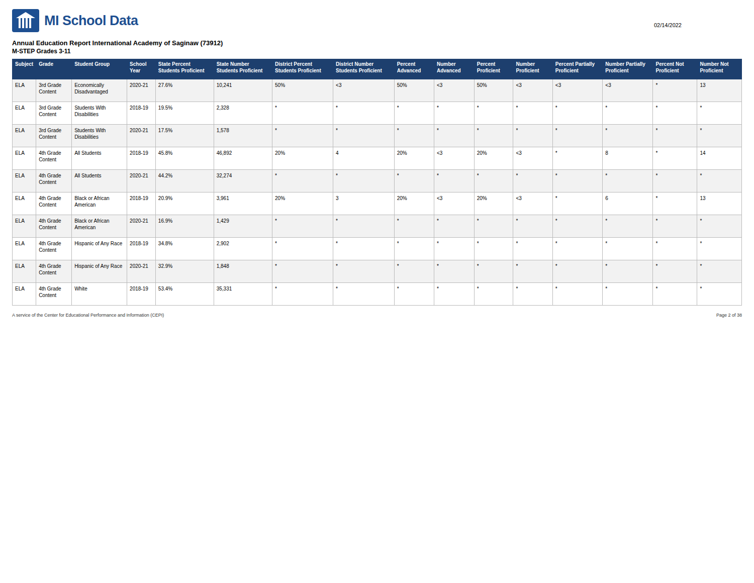MI School Data
02/14/2022
Annual Education Report International Academy of Saginaw (73912)
M-STEP Grades 3-11
| Subject | Grade | Student Group | School Year | State Percent Students Proficient | State Number Students Proficient | District Percent Students Proficient | District Number Students Proficient | Percent Advanced | Number Advanced | Percent Proficient | Number Proficient | Percent Partially Proficient | Number Partially Proficient | Percent Not Proficient | Number Not Proficient |
| --- | --- | --- | --- | --- | --- | --- | --- | --- | --- | --- | --- | --- | --- | --- | --- |
| ELA | 3rd Grade Content | Economically Disadvantaged | 2020-21 | 27.6% | 10,241 | 50% | <3 | 50% | <3 | 50% | <3 | <3 | <3 | * | 13 |
| ELA | 3rd Grade Content | Students With Disabilities | 2018-19 | 19.5% | 2,328 | * | * | * | * | * | * | * | * | * | * |
| ELA | 3rd Grade Content | Students With Disabilities | 2020-21 | 17.5% | 1,578 | * | * | * | * | * | * | * | * | * | * |
| ELA | 4th Grade Content | All Students | 2018-19 | 45.8% | 46,892 | 20% | 4 | 20% | <3 | 20% | <3 | * | 8 | * | 14 |
| ELA | 4th Grade Content | All Students | 2020-21 | 44.2% | 32,274 | * | * | * | * | * | * | * | * | * | * |
| ELA | 4th Grade Content | Black or African American | 2018-19 | 20.9% | 3,961 | 20% | 3 | 20% | <3 | 20% | <3 | * | 6 | * | 13 |
| ELA | 4th Grade Content | Black or African American | 2020-21 | 16.9% | 1,429 | * | * | * | * | * | * | * | * | * | * |
| ELA | 4th Grade Content | Hispanic of Any Race | 2018-19 | 34.8% | 2,902 | * | * | * | * | * | * | * | * | * | * |
| ELA | 4th Grade Content | Hispanic of Any Race | 2020-21 | 32.9% | 1,848 | * | * | * | * | * | * | * | * | * | * |
| ELA | 4th Grade Content | White | 2018-19 | 53.4% | 35,331 | * | * | * | * | * | * | * | * | * | * |
A service of the Center for Educational Performance and Information (CEPI)
Page 2 of 38